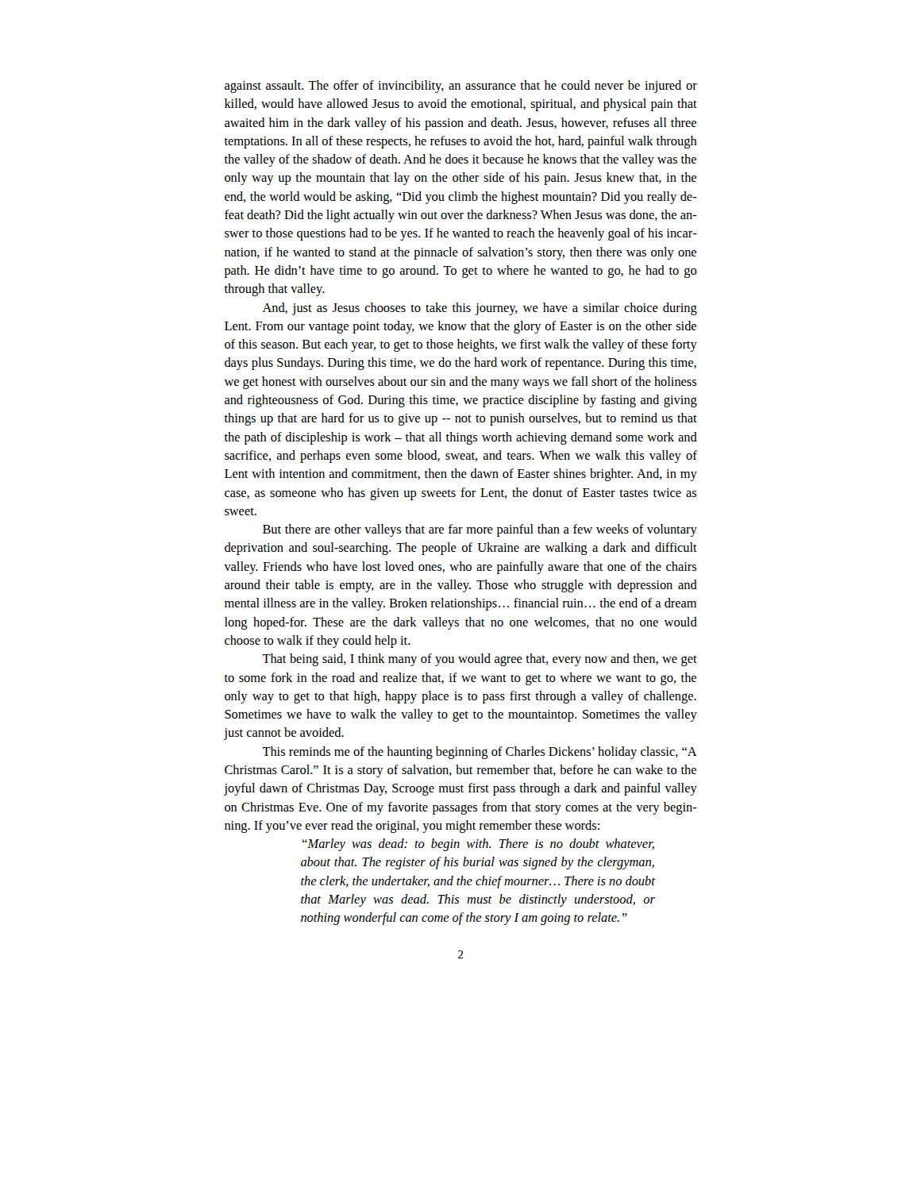against assault. The offer of invincibility, an assurance that he could never be injured or killed, would have allowed Jesus to avoid the emotional, spiritual, and physical pain that awaited him in the dark valley of his passion and death. Jesus, however, refuses all three temptations. In all of these respects, he refuses to avoid the hot, hard, painful walk through the valley of the shadow of death. And he does it because he knows that the valley was the only way up the mountain that lay on the other side of his pain. Jesus knew that, in the end, the world would be asking, “Did you climb the highest mountain? Did you really defeat death? Did the light actually win out over the darkness? When Jesus was done, the answer to those questions had to be yes. If he wanted to reach the heavenly goal of his incarnation, if he wanted to stand at the pinnacle of salvation’s story, then there was only one path. He didn’t have time to go around. To get to where he wanted to go, he had to go through that valley.
And, just as Jesus chooses to take this journey, we have a similar choice during Lent. From our vantage point today, we know that the glory of Easter is on the other side of this season. But each year, to get to those heights, we first walk the valley of these forty days plus Sundays. During this time, we do the hard work of repentance. During this time, we get honest with ourselves about our sin and the many ways we fall short of the holiness and righteousness of God. During this time, we practice discipline by fasting and giving things up that are hard for us to give up -- not to punish ourselves, but to remind us that the path of discipleship is work – that all things worth achieving demand some work and sacrifice, and perhaps even some blood, sweat, and tears. When we walk this valley of Lent with intention and commitment, then the dawn of Easter shines brighter. And, in my case, as someone who has given up sweets for Lent, the donut of Easter tastes twice as sweet.
But there are other valleys that are far more painful than a few weeks of voluntary deprivation and soul-searching. The people of Ukraine are walking a dark and difficult valley. Friends who have lost loved ones, who are painfully aware that one of the chairs around their table is empty, are in the valley. Those who struggle with depression and mental illness are in the valley. Broken relationships… financial ruin… the end of a dream long hoped-for. These are the dark valleys that no one welcomes, that no one would choose to walk if they could help it.
That being said, I think many of you would agree that, every now and then, we get to some fork in the road and realize that, if we want to get to where we want to go, the only way to get to that high, happy place is to pass first through a valley of challenge. Sometimes we have to walk the valley to get to the mountaintop. Sometimes the valley just cannot be avoided.
This reminds me of the haunting beginning of Charles Dickens’ holiday classic, “A Christmas Carol.” It is a story of salvation, but remember that, before he can wake to the joyful dawn of Christmas Day, Scrooge must first pass through a dark and painful valley on Christmas Eve. One of my favorite passages from that story comes at the very beginning. If you’ve ever read the original, you might remember these words:
“Marley was dead: to begin with. There is no doubt whatever, about that. The register of his burial was signed by the clergyman, the clerk, the undertaker, and the chief mourner… There is no doubt that Marley was dead. This must be distinctly understood, or nothing wonderful can come of the story I am going to relate.”
2